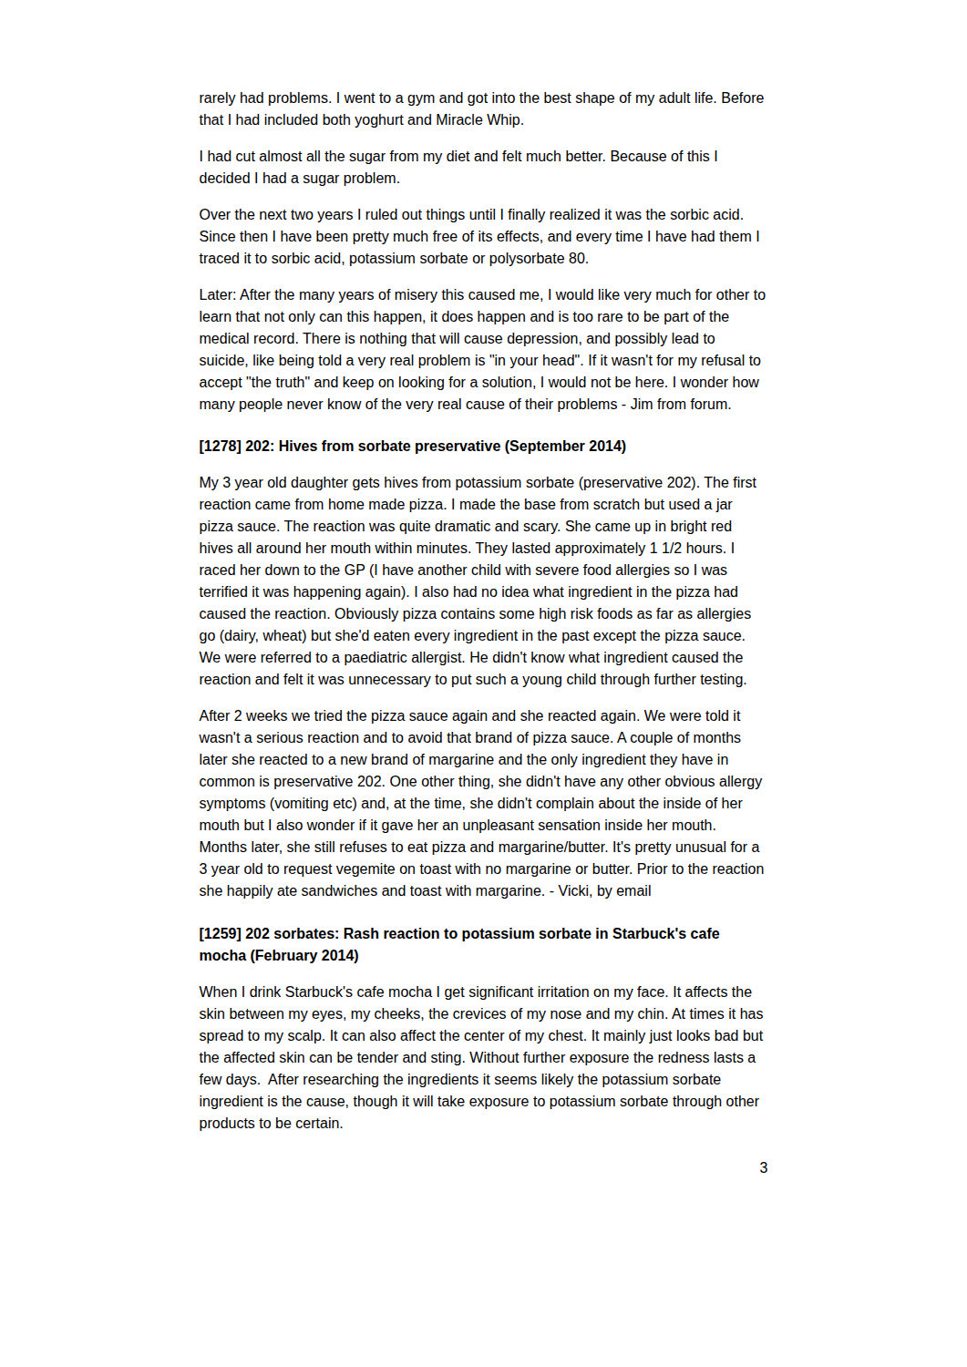rarely had problems. I went to a gym and got into the best shape of my adult life. Before that I had included both yoghurt and Miracle Whip.
I had cut almost all the sugar from my diet and felt much better. Because of this I decided I had a sugar problem.
Over the next two years I ruled out things until I finally realized it was the sorbic acid. Since then I have been pretty much free of its effects, and every time I have had them I traced it to sorbic acid, potassium sorbate or polysorbate 80.
Later: After the many years of misery this caused me, I would like very much for other to learn that not only can this happen, it does happen and is too rare to be part of the medical record. There is nothing that will cause depression, and possibly lead to suicide, like being told a very real problem is "in your head". If it wasn't for my refusal to accept "the truth" and keep on looking for a solution, I would not be here. I wonder how many people never know of the very real cause of their problems - Jim from forum.
[1278] 202: Hives from sorbate preservative (September 2014)
My 3 year old daughter gets hives from potassium sorbate (preservative 202). The first reaction came from home made pizza. I made the base from scratch but used a jar pizza sauce. The reaction was quite dramatic and scary. She came up in bright red hives all around her mouth within minutes. They lasted approximately 1 1/2 hours. I raced her down to the GP (I have another child with severe food allergies so I was terrified it was happening again). I also had no idea what ingredient in the pizza had caused the reaction. Obviously pizza contains some high risk foods as far as allergies go (dairy, wheat) but she'd eaten every ingredient in the past except the pizza sauce. We were referred to a paediatric allergist. He didn't know what ingredient caused the reaction and felt it was unnecessary to put such a young child through further testing.
After 2 weeks we tried the pizza sauce again and she reacted again. We were told it wasn't a serious reaction and to avoid that brand of pizza sauce. A couple of months later she reacted to a new brand of margarine and the only ingredient they have in common is preservative 202. One other thing, she didn't have any other obvious allergy symptoms (vomiting etc) and, at the time, she didn't complain about the inside of her mouth but I also wonder if it gave her an unpleasant sensation inside her mouth. Months later, she still refuses to eat pizza and margarine/butter. It's pretty unusual for a 3 year old to request vegemite on toast with no margarine or butter. Prior to the reaction she happily ate sandwiches and toast with margarine. - Vicki, by email
[1259] 202 sorbates: Rash reaction to potassium sorbate in Starbuck's cafe mocha (February 2014)
When I drink Starbuck's cafe mocha I get significant irritation on my face. It affects the skin between my eyes, my cheeks, the crevices of my nose and my chin. At times it has spread to my scalp. It can also affect the center of my chest. It mainly just looks bad but the affected skin can be tender and sting. Without further exposure the redness lasts a few days. After researching the ingredients it seems likely the potassium sorbate ingredient is the cause, though it will take exposure to potassium sorbate through other products to be certain.
3